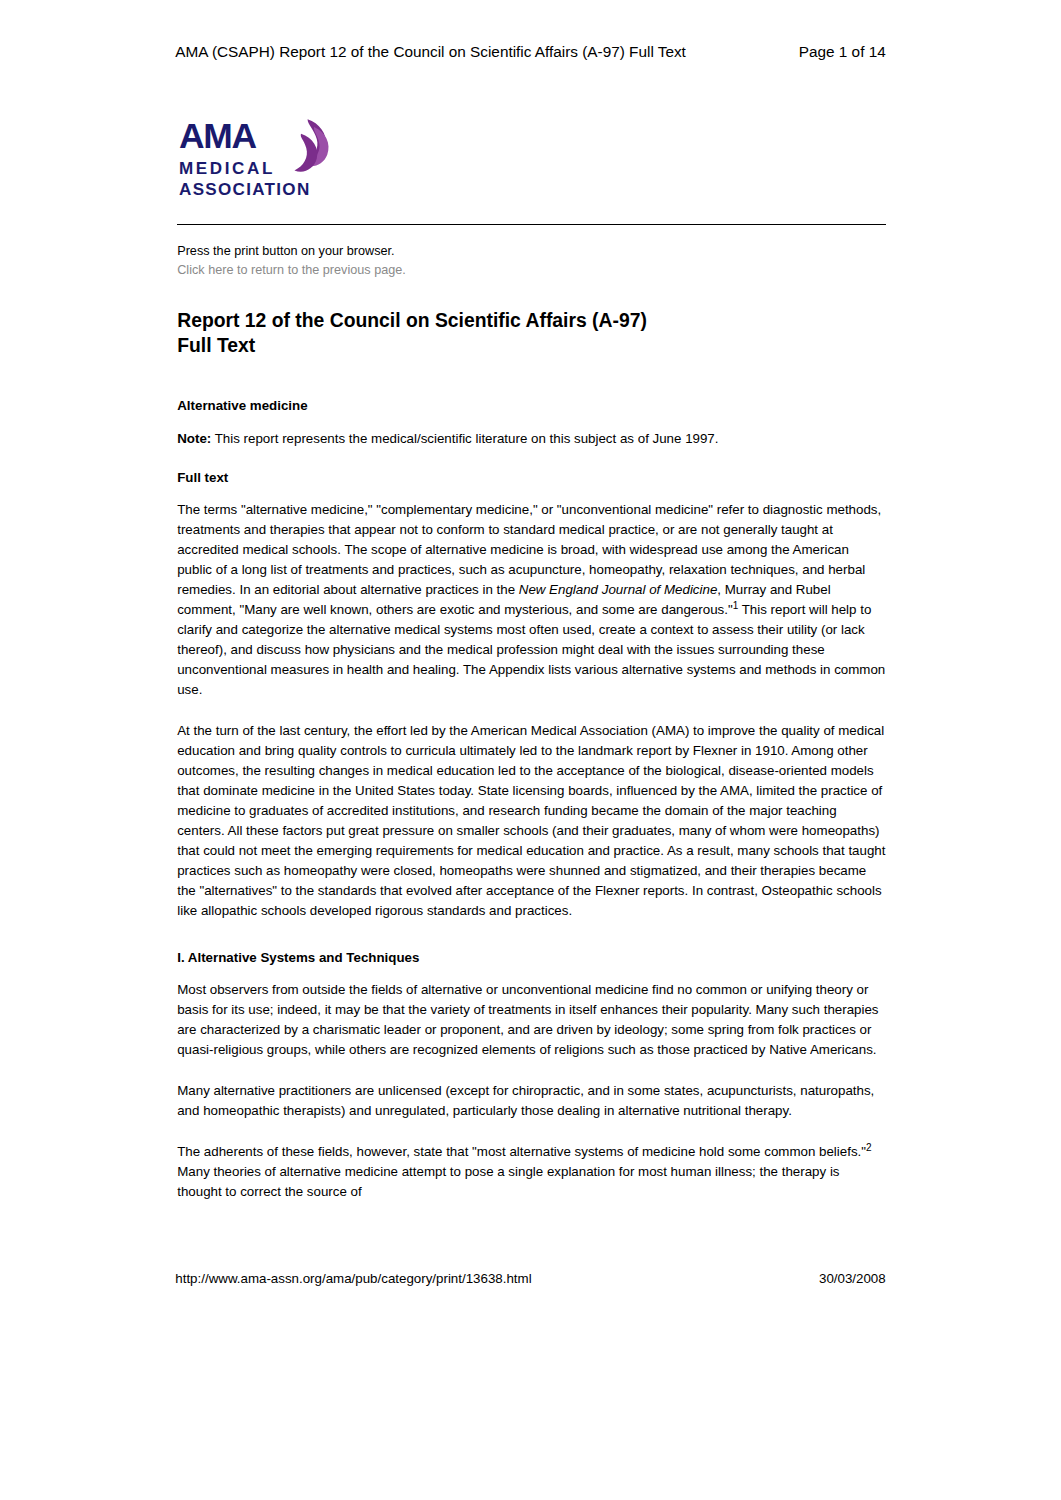AMA (CSAPH) Report 12 of the Council on Scientific Affairs (A-97) Full Text
Page 1 of 14
AMA MEDICAL ASSOCIATION
Press the print button on your browser.
Click here to return to the previous page.
Report 12 of the Council on Scientific Affairs (A-97)
Full Text
Alternative medicine
Note: This report represents the medical/scientific literature on this subject as of June 1997.
Full text
The terms "alternative medicine," "complementary medicine," or "unconventional medicine" refer to diagnostic methods, treatments and therapies that appear not to conform to standard medical practice, or are not generally taught at accredited medical schools. The scope of alternative medicine is broad, with widespread use among the American public of a long list of treatments and practices, such as acupuncture, homeopathy, relaxation techniques, and herbal remedies. In an editorial about alternative practices in the New England Journal of Medicine, Murray and Rubel comment, "Many are well known, others are exotic and mysterious, and some are dangerous."1 This report will help to clarify and categorize the alternative medical systems most often used, create a context to assess their utility (or lack thereof), and discuss how physicians and the medical profession might deal with the issues surrounding these unconventional measures in health and healing. The Appendix lists various alternative systems and methods in common use.
At the turn of the last century, the effort led by the American Medical Association (AMA) to improve the quality of medical education and bring quality controls to curricula ultimately led to the landmark report by Flexner in 1910. Among other outcomes, the resulting changes in medical education led to the acceptance of the biological, disease-oriented models that dominate medicine in the United States today. State licensing boards, influenced by the AMA, limited the practice of medicine to graduates of accredited institutions, and research funding became the domain of the major teaching centers. All these factors put great pressure on smaller schools (and their graduates, many of whom were homeopaths) that could not meet the emerging requirements for medical education and practice. As a result, many schools that taught practices such as homeopathy were closed, homeopaths were shunned and stigmatized, and their therapies became the "alternatives" to the standards that evolved after acceptance of the Flexner reports. In contrast, Osteopathic schools like allopathic schools developed rigorous standards and practices.
I. Alternative Systems and Techniques
Most observers from outside the fields of alternative or unconventional medicine find no common or unifying theory or basis for its use; indeed, it may be that the variety of treatments in itself enhances their popularity. Many such therapies are characterized by a charismatic leader or proponent, and are driven by ideology; some spring from folk practices or quasi-religious groups, while others are recognized elements of religions such as those practiced by Native Americans.
Many alternative practitioners are unlicensed (except for chiropractic, and in some states, acupuncturists, naturopaths, and homeopathic therapists) and unregulated, particularly those dealing in alternative nutritional therapy.
The adherents of these fields, however, state that "most alternative systems of medicine hold some common beliefs."2 Many theories of alternative medicine attempt to pose a single explanation for most human illness; the therapy is thought to correct the source of
http://www.ama-assn.org/ama/pub/category/print/13638.html
30/03/2008